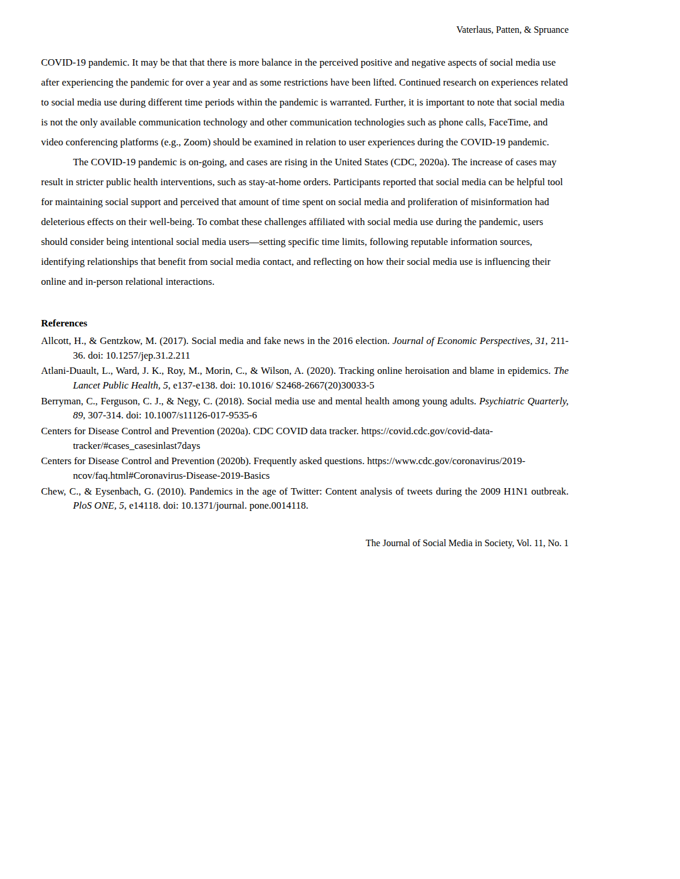Vaterlaus, Patten, & Spruance
COVID-19 pandemic. It may be that that there is more balance in the perceived positive and negative aspects of social media use after experiencing the pandemic for over a year and as some restrictions have been lifted. Continued research on experiences related to social media use during different time periods within the pandemic is warranted. Further, it is important to note that social media is not the only available communication technology and other communication technologies such as phone calls, FaceTime, and video conferencing platforms (e.g., Zoom) should be examined in relation to user experiences during the COVID-19 pandemic.
The COVID-19 pandemic is on-going, and cases are rising in the United States (CDC, 2020a). The increase of cases may result in stricter public health interventions, such as stay-at-home orders. Participants reported that social media can be helpful tool for maintaining social support and perceived that amount of time spent on social media and proliferation of misinformation had deleterious effects on their well-being. To combat these challenges affiliated with social media use during the pandemic, users should consider being intentional social media users—setting specific time limits, following reputable information sources, identifying relationships that benefit from social media contact, and reflecting on how their social media use is influencing their online and in-person relational interactions.
References
Allcott, H., & Gentzkow, M. (2017). Social media and fake news in the 2016 election. Journal of Economic Perspectives, 31, 211-36. doi: 10.1257/jep.31.2.211
Atlani-Duault, L., Ward, J. K., Roy, M., Morin, C., & Wilson, A. (2020). Tracking online heroisation and blame in epidemics. The Lancet Public Health, 5, e137-e138. doi: 10.1016/ S2468-2667(20)30033-5
Berryman, C., Ferguson, C. J., & Negy, C. (2018). Social media use and mental health among young adults. Psychiatric Quarterly, 89, 307-314. doi: 10.1007/s11126-017-9535-6
Centers for Disease Control and Prevention (2020a). CDC COVID data tracker. https://covid.cdc.gov/covid-data-tracker/#cases_casesinlast7days
Centers for Disease Control and Prevention (2020b). Frequently asked questions. https://www.cdc.gov/coronavirus/2019-ncov/faq.html#Coronavirus-Disease-2019-Basics
Chew, C., & Eysenbach, G. (2010). Pandemics in the age of Twitter: Content analysis of tweets during the 2009 H1N1 outbreak. PloS ONE, 5, e14118. doi: 10.1371/journal. pone.0014118.
The Journal of Social Media in Society, Vol. 11, No. 1